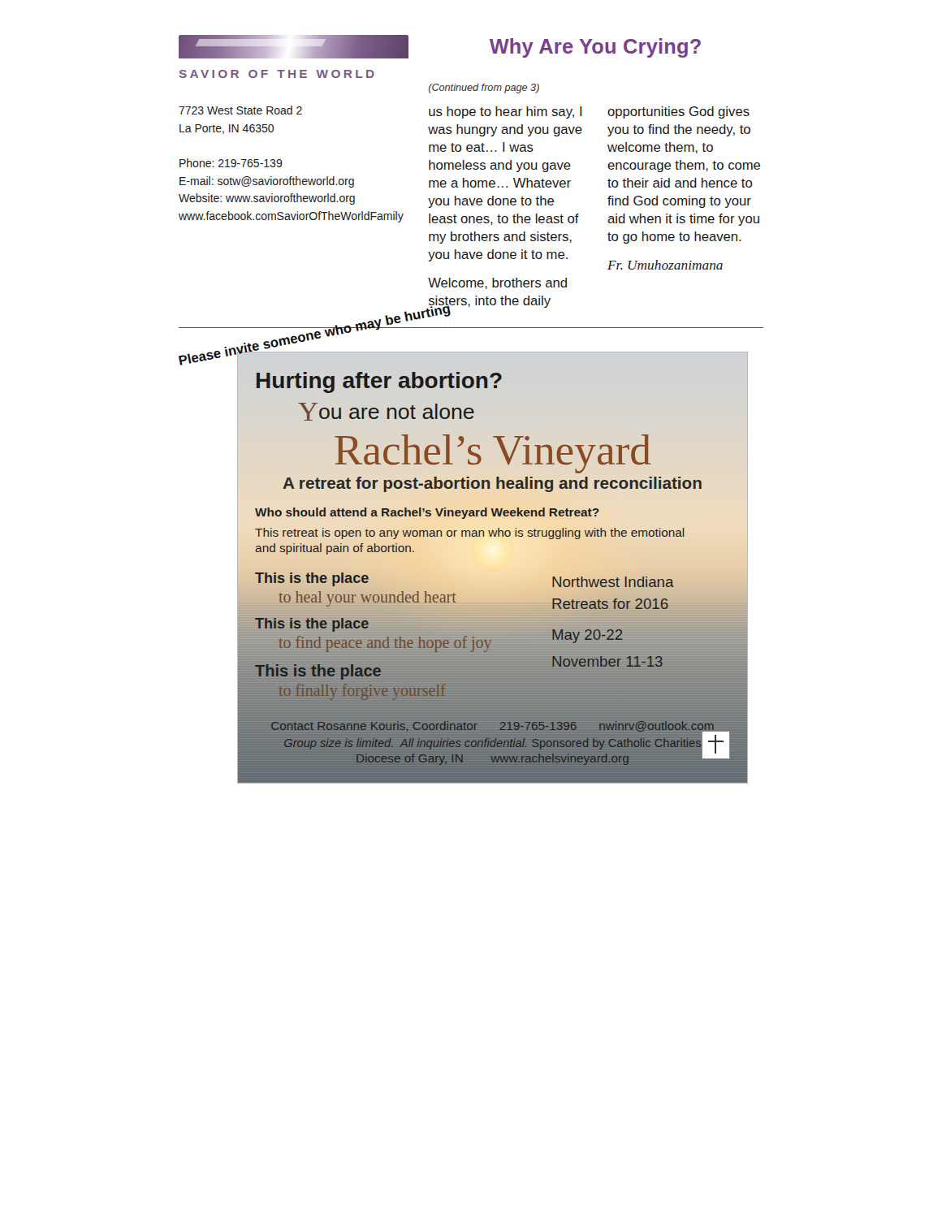Savior of the World
7723 West State Road 2
La Porte, IN 46350
Phone: 219-765-139
E-mail: sotw@savioroftheworld.org
Website: www.savioroftheworld.org
www.facebook.comSaviorOfTheWorldFamily
Why Are You Crying?
(Continued from page 3)
us hope to hear him say, I was hungry and you gave me to eat… I was homeless and you gave me a home… Whatever you have done to the least ones, to the least of my brothers and sisters, you have done it to me.
Welcome, brothers and sisters, into the daily opportunities God gives you to find the needy, to welcome them, to encourage them, to come to their aid and hence to find God coming to your aid when it is time for you to go home to heaven.
Fr. Umuhozanimana
Please invite someone who may be hurting
Hurting after abortion?
You are not alone
Rachel’s Vineyard
A retreat for post-abortion healing and reconciliation
Who should attend a Rachel’s Vineyard Weekend Retreat?
This retreat is open to any woman or man who is struggling with the emotional and spiritual pain of abortion.
This is the place
to heal your wounded heart
This is the place
to find peace and the hope of joy
This is the place
to finally forgive yourself
Northwest Indiana
Retreats for 2016
May 20-22
November 11-13
Contact Rosanne Kouris, Coordinator 219-765-1396 nwinrv@outlook.com
Group size is limited. All inquiries confidential. Sponsored by Catholic Charities
Diocese of Gary, IN www.rachelsvineyard.org